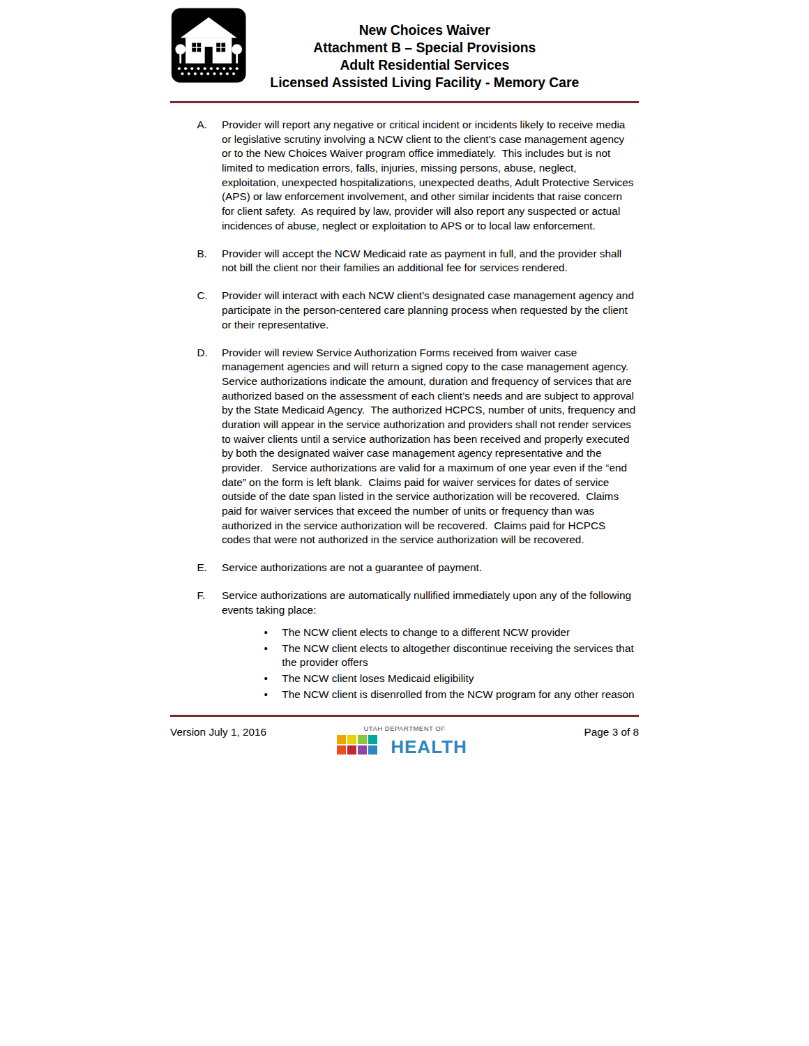New Choices Waiver
Attachment B – Special Provisions
Adult Residential Services
Licensed Assisted Living Facility - Memory Care
A. Provider will report any negative or critical incident or incidents likely to receive media or legislative scrutiny involving a NCW client to the client’s case management agency or to the New Choices Waiver program office immediately. This includes but is not limited to medication errors, falls, injuries, missing persons, abuse, neglect, exploitation, unexpected hospitalizations, unexpected deaths, Adult Protective Services (APS) or law enforcement involvement, and other similar incidents that raise concern for client safety. As required by law, provider will also report any suspected or actual incidences of abuse, neglect or exploitation to APS or to local law enforcement.
B. Provider will accept the NCW Medicaid rate as payment in full, and the provider shall not bill the client nor their families an additional fee for services rendered.
C. Provider will interact with each NCW client’s designated case management agency and participate in the person-centered care planning process when requested by the client or their representative.
D. Provider will review Service Authorization Forms received from waiver case management agencies and will return a signed copy to the case management agency. Service authorizations indicate the amount, duration and frequency of services that are authorized based on the assessment of each client’s needs and are subject to approval by the State Medicaid Agency. The authorized HCPCS, number of units, frequency and duration will appear in the service authorization and providers shall not render services to waiver clients until a service authorization has been received and properly executed by both the designated waiver case management agency representative and the provider. Service authorizations are valid for a maximum of one year even if the “end date” on the form is left blank. Claims paid for waiver services for dates of service outside of the date span listed in the service authorization will be recovered. Claims paid for waiver services that exceed the number of units or frequency than was authorized in the service authorization will be recovered. Claims paid for HCPCS codes that were not authorized in the service authorization will be recovered.
E. Service authorizations are not a guarantee of payment.
F. Service authorizations are automatically nullified immediately upon any of the following events taking place:
The NCW client elects to change to a different NCW provider
The NCW client elects to altogether discontinue receiving the services that the provider offers
The NCW client loses Medicaid eligibility
The NCW client is disenrolled from the NCW program for any other reason
Version July 1, 2016
UTAH DEPARTMENT OF HEALTH
Page 3 of 8